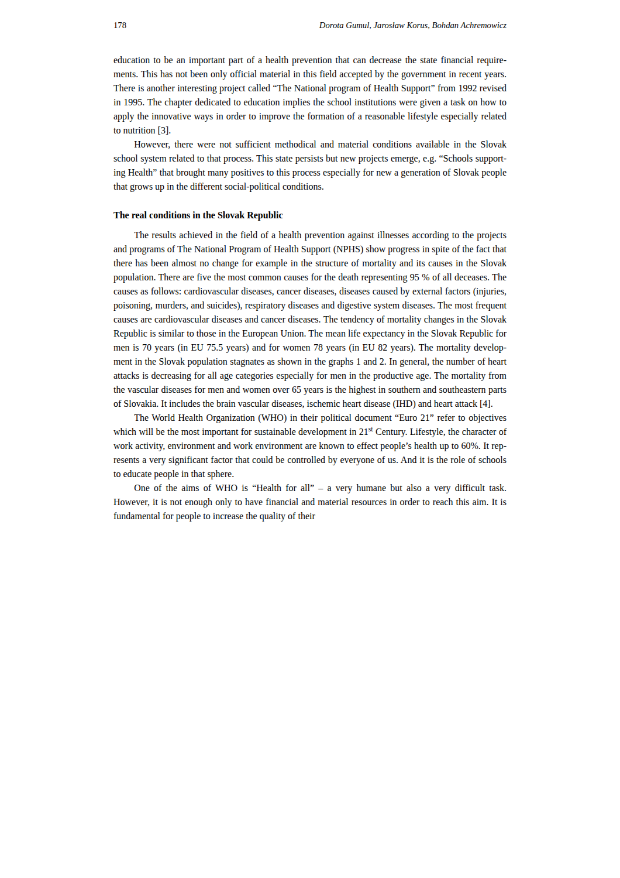178 Dorota Gumul, Jarosław Korus, Bohdan Achremowicz
education to be an important part of a health prevention that can decrease the state financial requirements. This has not been only official material in this field accepted by the government in recent years. There is another interesting project called “The National program of Health Support” from 1992 revised in 1995. The chapter dedicated to education implies the school institutions were given a task on how to apply the innovative ways in order to improve the formation of a reasonable lifestyle especially related to nutrition [3].
However, there were not sufficient methodical and material conditions available in the Slovak school system related to that process. This state persists but new projects emerge, e.g. “Schools supporting Health” that brought many positives to this process especially for new a generation of Slovak people that grows up in the different social-political conditions.
The real conditions in the Slovak Republic
The results achieved in the field of a health prevention against illnesses according to the projects and programs of The National Program of Health Support (NPHS) show progress in spite of the fact that there has been almost no change for example in the structure of mortality and its causes in the Slovak population. There are five the most common causes for the death representing 95 % of all deceases. The causes as follows: cardiovascular diseases, cancer diseases, diseases caused by external factors (injuries, poisoning, murders, and suicides), respiratory diseases and digestive system diseases. The most frequent causes are cardiovascular diseases and cancer diseases. The tendency of mortality changes in the Slovak Republic is similar to those in the European Union. The mean life expectancy in the Slovak Republic for men is 70 years (in EU 75.5 years) and for women 78 years (in EU 82 years). The mortality development in the Slovak population stagnates as shown in the graphs 1 and 2. In general, the number of heart attacks is decreasing for all age categories especially for men in the productive age. The mortality from the vascular diseases for men and women over 65 years is the highest in southern and southeastern parts of Slovakia. It includes the brain vascular diseases, ischemic heart disease (IHD) and heart attack [4].
The World Health Organization (WHO) in their political document “Euro 21” refer to objectives which will be the most important for sustainable development in 21st Century. Lifestyle, the character of work activity, environment and work environment are known to effect people’s health up to 60%. It represents a very significant factor that could be controlled by everyone of us. And it is the role of schools to educate people in that sphere.
One of the aims of WHO is “Health for all” – a very humane but also a very difficult task. However, it is not enough only to have financial and material resources in order to reach this aim. It is fundamental for people to increase the quality of their